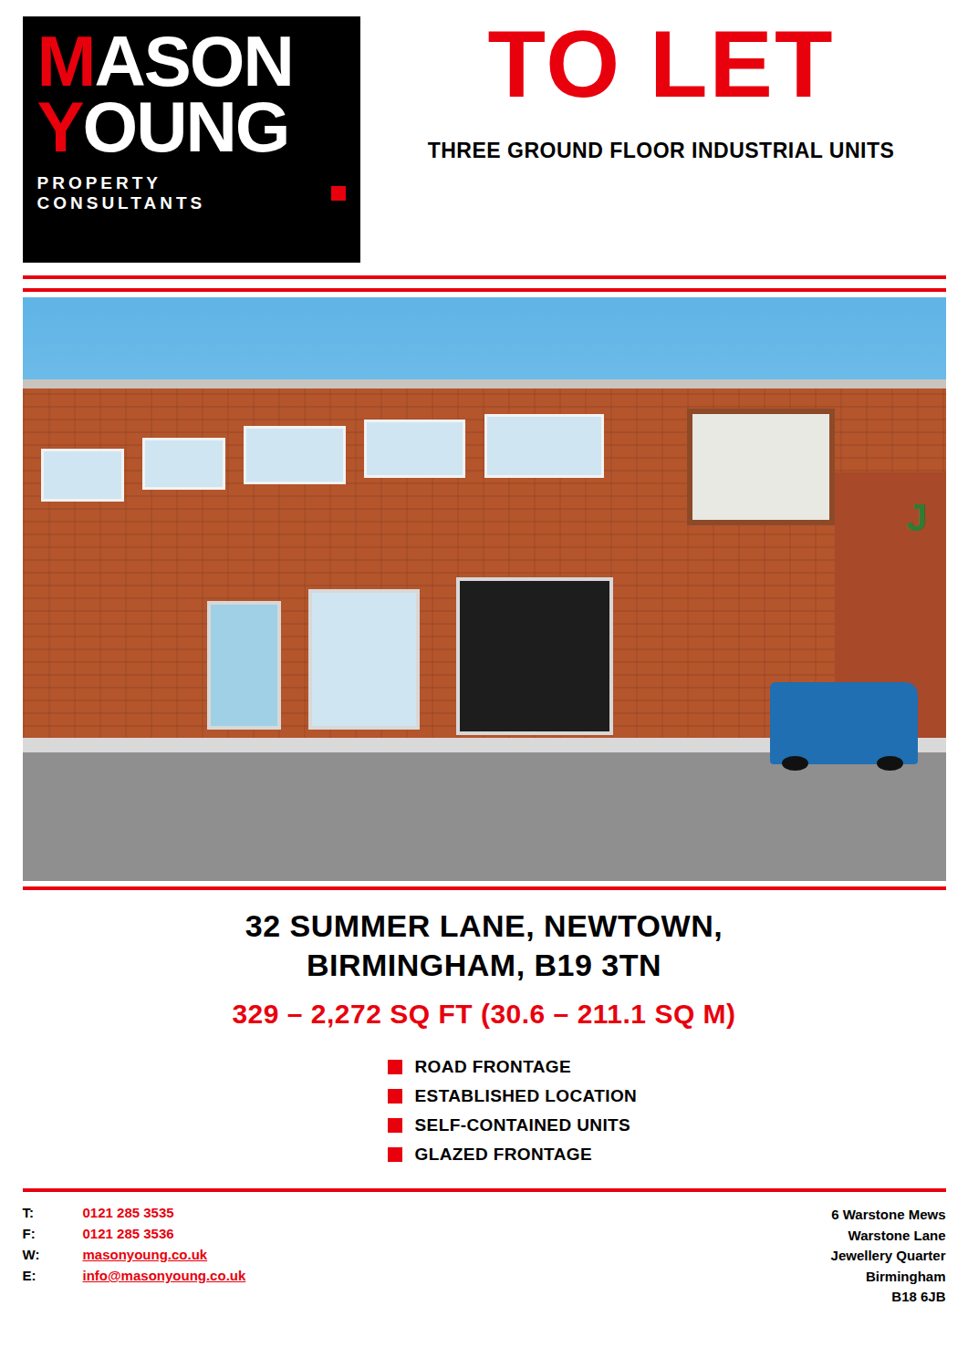MASON
YOUNG
PROPERTY CONSULTANTS
TO LET
THREE GROUND FLOOR INDUSTRIAL UNITS
J
32 SUMMER LANE, NEWTOWN,
BIRMINGHAM, B19 3TN
329 – 2,272 SQ FT (30.6 – 211.1 SQ M)
ROAD FRONTAGE
ESTABLISHED LOCATION
SELF-CONTAINED UNITS
GLAZED FRONTAGE
T:
0121 285 3535
F:
0121 285 3536
W:
masonyoung.co.uk
E:
info@masonyoung.co.uk
6 Warstone Mews
Warstone Lane
Jewellery Quarter
Birmingham
B18 6JB